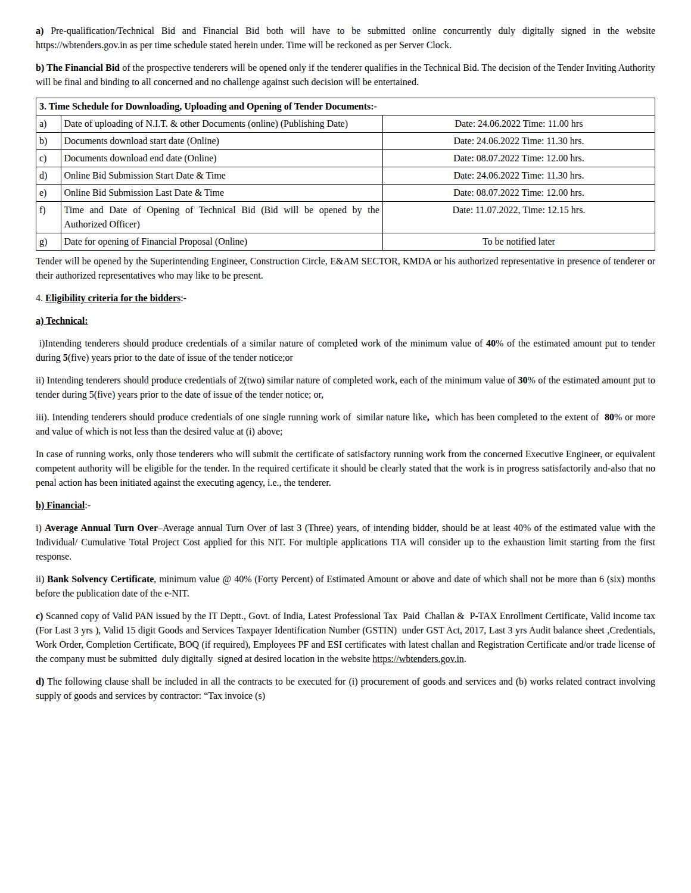a) Pre-qualification/Technical Bid and Financial Bid both will have to be submitted online concurrently duly digitally signed in the website https://wbtenders.gov.in as per time schedule stated herein under. Time will be reckoned as per Server Clock.
b) The Financial Bid of the prospective tenderers will be opened only if the tenderer qualifies in the Technical Bid. The decision of the Tender Inviting Authority will be final and binding to all concerned and no challenge against such decision will be entertained.
| 3. Time Schedule for Downloading, Uploading and Opening of Tender Documents:- |
| a) | Date of uploading of N.I.T. & other Documents (online) (Publishing Date) | Date: 24.06.2022 Time: 11.00 hrs |
| b) | Documents download start date (Online) | Date: 24.06.2022 Time: 11.30 hrs. |
| c) | Documents download end date (Online) | Date: 08.07.2022 Time: 12.00 hrs. |
| d) | Online Bid Submission Start Date & Time | Date: 24.06.2022 Time: 11.30 hrs. |
| e) | Online Bid Submission Last Date & Time | Date: 08.07.2022 Time: 12.00 hrs. |
| f) | Time and Date of Opening of Technical Bid (Bid will be opened by the Authorized Officer) | Date: 11.07.2022, Time: 12.15 hrs. |
| g) | Date for opening of Financial Proposal (Online) | To be notified later |
Tender will be opened by the Superintending Engineer, Construction Circle, E&AM SECTOR, KMDA or his authorized representative in presence of tenderer or their authorized representatives who may like to be present.
4. Eligibility criteria for the bidders:-
a) Technical:
i)Intending tenderers should produce credentials of a similar nature of completed work of the minimum value of 40% of the estimated amount put to tender during 5(five) years prior to the date of issue of the tender notice;or
ii) Intending tenderers should produce credentials of 2(two) similar nature of completed work, each of the minimum value of 30% of the estimated amount put to tender during 5(five) years prior to the date of issue of the tender notice; or,
iii). Intending tenderers should produce credentials of one single running work of similar nature like, which has been completed to the extent of 80% or more and value of which is not less than the desired value at (i) above;
In case of running works, only those tenderers who will submit the certificate of satisfactory running work from the concerned Executive Engineer, or equivalent competent authority will be eligible for the tender. In the required certificate it should be clearly stated that the work is in progress satisfactorily and-also that no penal action has been initiated against the executing agency, i.e., the tenderer.
b) Financial:-
i) Average Annual Turn Over–Average annual Turn Over of last 3 (Three) years, of intending bidder, should be at least 40% of the estimated value with the Individual/ Cumulative Total Project Cost applied for this NIT. For multiple applications TIA will consider up to the exhaustion limit starting from the first response.
ii) Bank Solvency Certificate, minimum value @ 40% (Forty Percent) of Estimated Amount or above and date of which shall not be more than 6 (six) months before the publication date of the e-NIT.
c) Scanned copy of Valid PAN issued by the IT Deptt., Govt. of India, Latest Professional Tax Paid Challan & P-TAX Enrollment Certificate, Valid income tax (For Last 3 yrs ), Valid 15 digit Goods and Services Taxpayer Identification Number (GSTIN) under GST Act, 2017, Last 3 yrs Audit balance sheet ,Credentials, Work Order, Completion Certificate, BOQ (if required), Employees PF and ESI certificates with latest challan and Registration Certificate and/or trade license of the company must be submitted duly digitally signed at desired location in the website https://wbtenders.gov.in.
d) The following clause shall be included in all the contracts to be executed for (i) procurement of goods and services and (b) works related contract involving supply of goods and services by contractor: “Tax invoice (s)